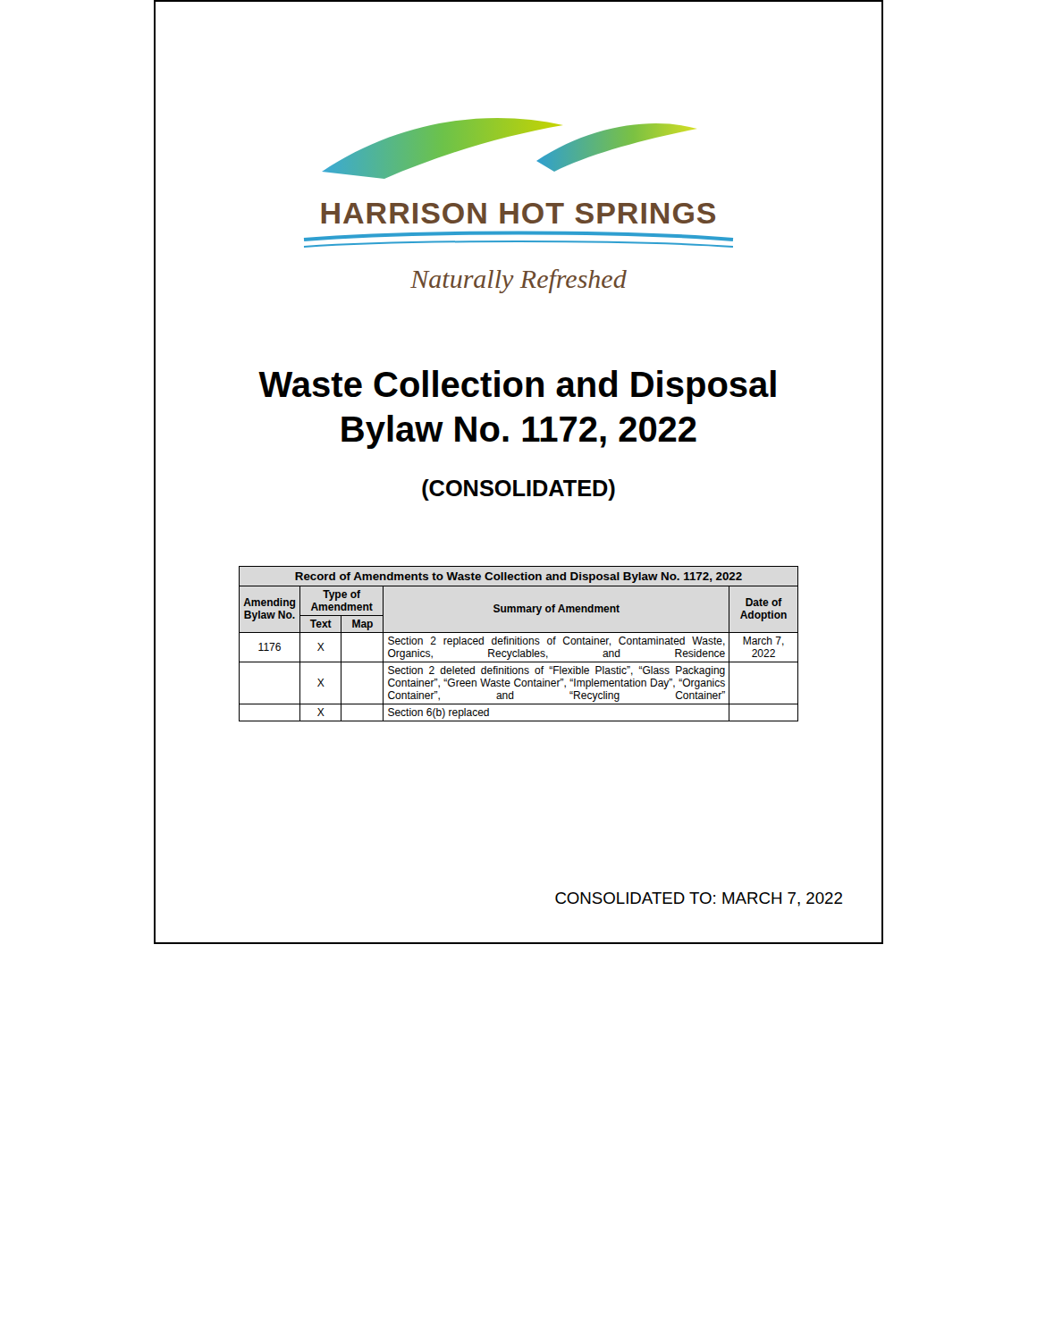HARRISON HOT SPRINGS Naturally Refreshed
Waste Collection and Disposal Bylaw No. 1172, 2022
(CONSOLIDATED)
Record of Amendments to Waste Collection and Disposal Bylaw No. 1172, 2022
| Amending Bylaw No. | Type of Amendment | Summary of Amendment | Date of Adoption |
| --- | --- | --- | --- |
| Text | Map |
| 1176 | X | | Section 2 replaced definitions of Container, Contaminated Waste, Organics, Recyclables, and Residence | March 7, 2022 |
| | X | | Section 2 deleted definitions of “Flexible Plastic”, “Glass Packaging Container”, “Green Waste Container”, “Implementation Day”, “Organics Container”, and “Recycling Container” | |
| | X | | Section 6(b) replaced | |
CONSOLIDATED TO: MARCH 7, 2022